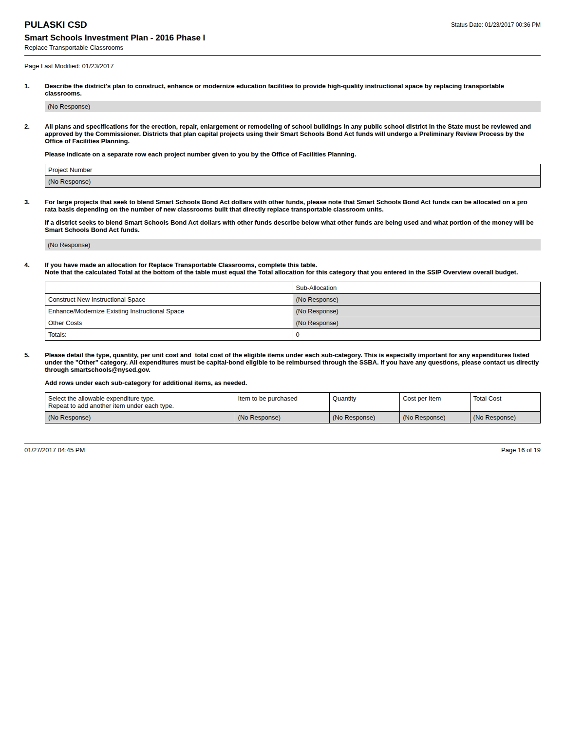Status Date: 01/23/2017 00:36 PM
PULASKI CSD
Smart Schools Investment Plan - 2016 Phase I
Replace Transportable Classrooms
Page Last Modified: 01/23/2017
1.
Describe the district's plan to construct, enhance or modernize education facilities to provide high-quality instructional space by replacing transportable classrooms.
(No Response)
2.
All plans and specifications for the erection, repair, enlargement or remodeling of school buildings in any public school district in the State must be reviewed and approved by the Commissioner. Districts that plan capital projects using their Smart Schools Bond Act funds will undergo a Preliminary Review Process by the Office of Facilities Planning.
Please indicate on a separate row each project number given to you by the Office of Facilities Planning.
| Project Number |
| --- |
| (No Response) |
3.
For large projects that seek to blend Smart Schools Bond Act dollars with other funds, please note that Smart Schools Bond Act funds can be allocated on a pro rata basis depending on the number of new classrooms built that directly replace transportable classroom units.
If a district seeks to blend Smart Schools Bond Act dollars with other funds describe below what other funds are being used and what portion of the money will be Smart Schools Bond Act funds.
(No Response)
4.
If you have made an allocation for Replace Transportable Classrooms, complete this table.
Note that the calculated Total at the bottom of the table must equal the Total allocation for this category that you entered in the SSIP Overview overall budget.
| | Sub-Allocation |
| Construct New Instructional Space | (No Response) |
| Enhance/Modernize Existing Instructional Space | (No Response) |
| Other Costs | (No Response) |
| Totals: | 0 |
5.
Please detail the type, quantity, per unit cost and total cost of the eligible items under each sub-category. This is especially important for any expenditures listed under the "Other" category. All expenditures must be capital-bond eligible to be reimbursed through the SSBA. If you have any questions, please contact us directly through smartschools@nysed.gov.
Add rows under each sub-category for additional items, as needed.
| Select the allowable expenditure type. Repeat to add another item under each type. | Item to be purchased | Quantity | Cost per Item | Total Cost |
| --- | --- | --- | --- | --- |
| (No Response) | (No Response) | (No Response) | (No Response) | (No Response) |
01/27/2017 04:45 PM
Page 16 of 19